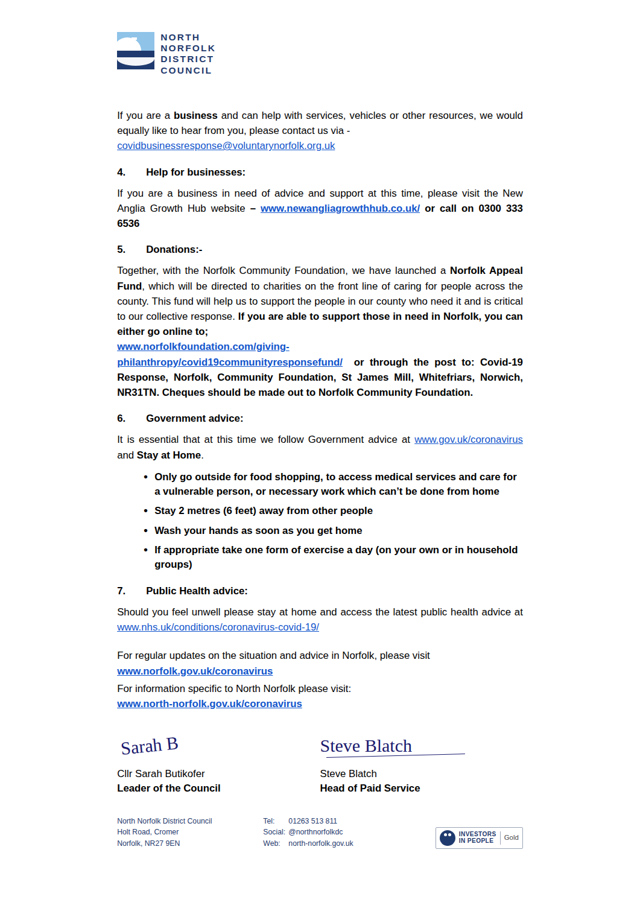NORTH NORFOLK DISTRICT COUNCIL
If you are a business and can help with services, vehicles or other resources, we would equally like to hear from you, please contact us via -
covidbusinessresponse@voluntarynorfolk.org.uk
4. Help for businesses:
If you are a business in need of advice and support at this time, please visit the New Anglia Growth Hub website – www.newangliagrowthhub.co.uk/ or call on 0300 333 6536
5. Donations:-
Together, with the Norfolk Community Foundation, we have launched a Norfolk Appeal Fund, which will be directed to charities on the front line of caring for people across the county. This fund will help us to support the people in our county who need it and is critical to our collective response. If you are able to support those in need in Norfolk, you can either go online to;
www.norfolkfoundation.com/giving-philanthropy/covid19communityresponsefund/ or through the post to: Covid-19 Response, Norfolk, Community Foundation, St James Mill, Whitefriars, Norwich, NR31TN. Cheques should be made out to Norfolk Community Foundation.
6. Government advice:
It is essential that at this time we follow Government advice at www.gov.uk/coronavirus and Stay at Home.
Only go outside for food shopping, to access medical services and care for a vulnerable person, or necessary work which can’t be done from home
Stay 2 metres (6 feet) away from other people
Wash your hands as soon as you get home
If appropriate take one form of exercise a day (on your own or in household groups)
7. Public Health advice:
Should you feel unwell please stay at home and access the latest public health advice at www.nhs.uk/conditions/coronavirus-covid-19/
For regular updates on the situation and advice in Norfolk, please visit
www.norfolk.gov.uk/coronavirus
For information specific to North Norfolk please visit:
www.north-norfolk.gov.uk/coronavirus
Sarah B
Cllr Sarah Butikofer
Leader of the Council
Steve Blatch
Steve Blatch
Head of Paid Service
North Norfolk District Council
Holt Road, Cromer
Norfolk, NR27 9EN
Tel: 01263 513 811
Social:@northnorfolkdc
Web: north-norfolk.gov.uk
INVESTORS
IN PEOPLE
Gold